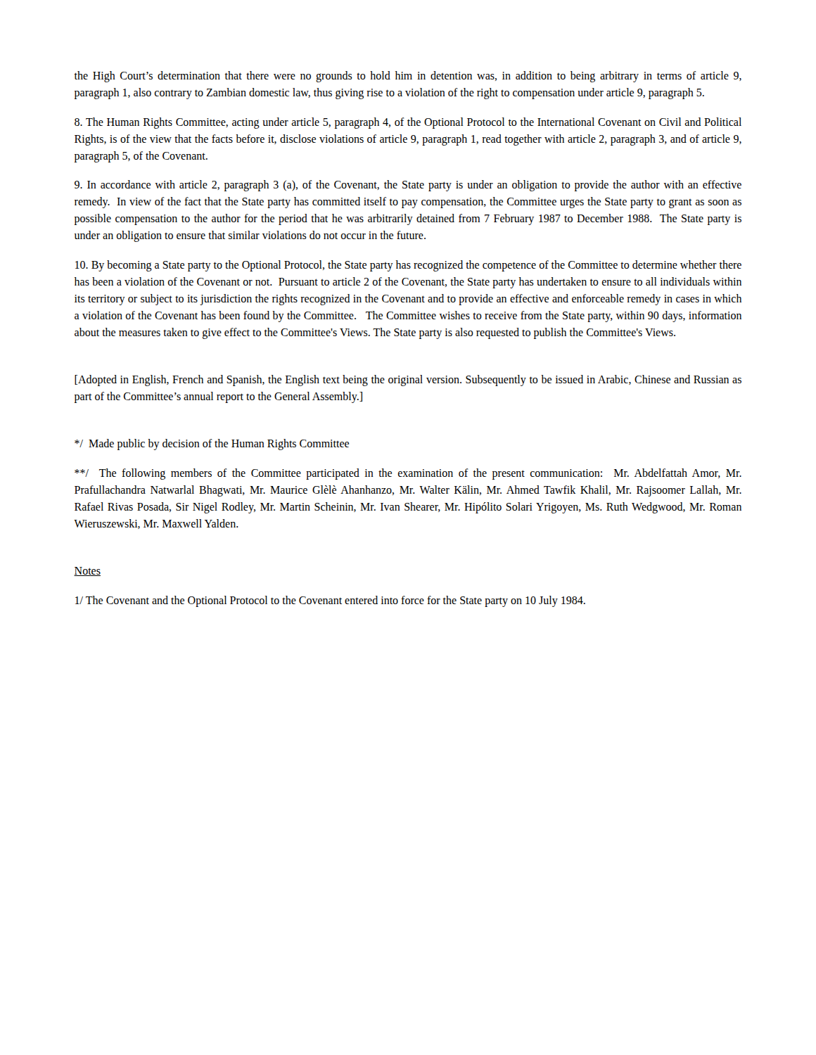the High Court’s determination that there were no grounds to hold him in detention was, in addition to being arbitrary in terms of article 9, paragraph 1, also contrary to Zambian domestic law, thus giving rise to a violation of the right to compensation under article 9, paragraph 5.
8. The Human Rights Committee, acting under article 5, paragraph 4, of the Optional Protocol to the International Covenant on Civil and Political Rights, is of the view that the facts before it, disclose violations of article 9, paragraph 1, read together with article 2, paragraph 3, and of article 9, paragraph 5, of the Covenant.
9. In accordance with article 2, paragraph 3 (a), of the Covenant, the State party is under an obligation to provide the author with an effective remedy. In view of the fact that the State party has committed itself to pay compensation, the Committee urges the State party to grant as soon as possible compensation to the author for the period that he was arbitrarily detained from 7 February 1987 to December 1988. The State party is under an obligation to ensure that similar violations do not occur in the future.
10. By becoming a State party to the Optional Protocol, the State party has recognized the competence of the Committee to determine whether there has been a violation of the Covenant or not. Pursuant to article 2 of the Covenant, the State party has undertaken to ensure to all individuals within its territory or subject to its jurisdiction the rights recognized in the Covenant and to provide an effective and enforceable remedy in cases in which a violation of the Covenant has been found by the Committee. The Committee wishes to receive from the State party, within 90 days, information about the measures taken to give effect to the Committee's Views. The State party is also requested to publish the Committee's Views.
[Adopted in English, French and Spanish, the English text being the original version. Subsequently to be issued in Arabic, Chinese and Russian as part of the Committee’s annual report to the General Assembly.]
*/ Made public by decision of the Human Rights Committee
**/ The following members of the Committee participated in the examination of the present communication: Mr. Abdelfattah Amor, Mr. Prafullachandra Natwarlal Bhagwati, Mr. Maurice Glèlè Ahanhanzo, Mr. Walter Kälin, Mr. Ahmed Tawfik Khalil, Mr. Rajsoomer Lallah, Mr. Rafael Rivas Posada, Sir Nigel Rodley, Mr. Martin Scheinin, Mr. Ivan Shearer, Mr. Hipólito Solari Yrigoyen, Ms. Ruth Wedgwood, Mr. Roman Wieruszewski, Mr. Maxwell Yalden.
Notes
1/ The Covenant and the Optional Protocol to the Covenant entered into force for the State party on 10 July 1984.